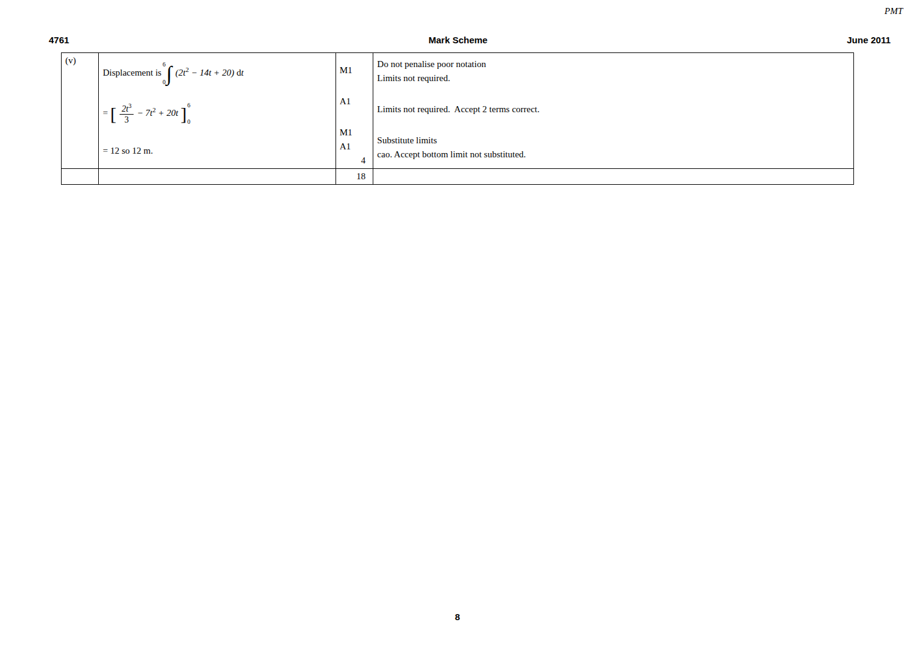PMT
4761
Mark Scheme
June 2011
| (v) | Displacement is 6 0 ∫ (2t 2 − 14t + 20) d t = [ 2t 3 3 − 7t 2 + 20t ] 6 0 = 12 so 12 m. | M1 A1 M1 A1 4 | Do not penalise poor notation Limits not required. Limits not required. Accept 2 terms correct. Substitute limits cao. Accept bottom limit not substituted. |
| | | 18 | |
8